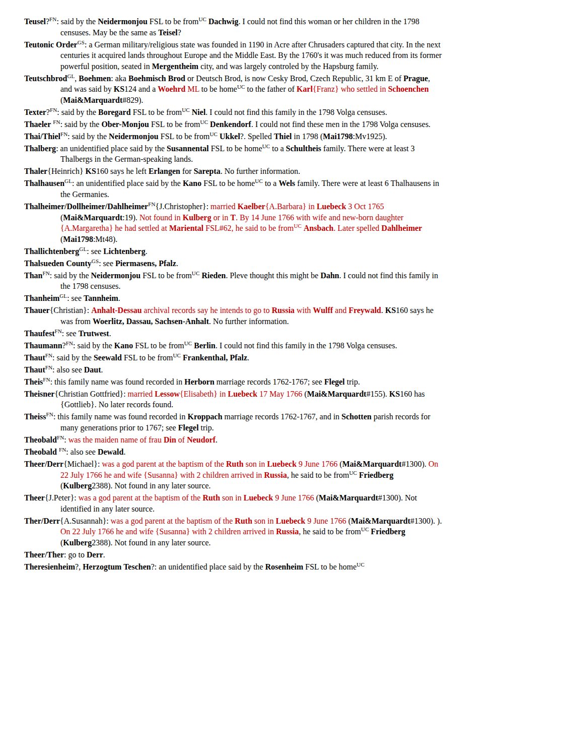Teusel?FN: said by the Neidermonjou FSL to be fromUC Dachwig. I could not find this woman or her children in the 1798 censuses. May be the same as Teisel?
Teutonic OrderGS: a German military/religious state was founded in 1190 in Acre after Chrusaders captured that city. In the next centuries it acquired lands throughout Europe and the Middle East. By the 1760's it was much reduced from its former powerful position, seated in Mergentheim city, and was largely controled by the Hapsburg family.
TeutschbrodGL, Boehmen: aka Boehmisch Brod or Deutsch Brod, is now Cesky Brod, Czech Republic, 31 km E of Prague, and was said by KS124 and a Woehrd ML to be homeUC to the father of Karl{Franz} who settled in Schoenchen (Mai&Marquardt#829).
Texter?FN: said by the Boregard FSL to be fromUC Niel. I could not find this family in the 1798 Volga censuses.
Thaeler FN: said by the Ober-Monjou FSL to be fromUC Denkendorf. I could not find these men in the 1798 Volga censuses.
Thai/ThielFN: said by the Neidermonjou FSL to be fromUC Ukkel?. Spelled Thiel in 1798 (Mai1798:Mv1925).
Thalberg: an unidentified place said by the Susannental FSL to be homeUC to a Schultheis family. There were at least 3 Thalbergs in the German-speaking lands.
Thaler{Heinrich} KS160 says he left Erlangen for Sarepta. No further information.
ThalhausenGL: an unidentified place said by the Kano FSL to be homeUC to a Wels family. There were at least 6 Thalhausens in the Germanies.
Thalheimer/Dollheimer/DahlheimerFN{J.Christopher}: married Kaelber{A.Barbara} in Luebeck 3 Oct 1765 (Mai&Marquardt:19). Not found in Kulberg or in T. By 14 June 1766 with wife and new-born daughter {A.Margaretha} he had settled at Mariental FSL#62, he said to be fromUC Ansbach. Later spelled Dahlheimer (Mai1798:Mt48).
ThallichtenbergGL: see Lichtenberg.
Thalsueden CountyGS: see Piermasens, Pfalz.
ThanFN: said by the Neidermonjou FSL to be fromUC Rieden. Pleve thought this might be Dahn. I could not find this family in the 1798 censuses.
ThanheimGL: see Tannheim.
Thauer{Christian}: Anhalt-Dessau archival records say he intends to go to Russia with Wulff and Freywald. KS160 says he was from Woerlitz, Dassau, Sachsen-Anhalt. No further information.
ThaufestFN: see Trutwest.
Thaumann?FN: said by the Kano FSL to be fromUC Berlin. I could not find this family in the 1798 Volga censuses.
ThautFN: said by the Seewald FSL to be fromUC Frankenthal, Pfalz.
ThautFN: also see Daut.
TheisFN: this family name was found recorded in Herborn marriage records 1762-1767; see Flegel trip.
Theisner{Christian Gottfried}: married Lessow{Elisabeth} in Luebeck 17 May 1766 (Mai&Marquardt#155). KS160 has {Gottlieb}. No later records found.
TheissFN: this family name was found recorded in Kroppach marriage records 1762-1767, and in Schotten parish records for many generations prior to 1767; see Flegel trip.
TheobaldFN: was the maiden name of frau Din of Neudorf.
Theobald FN: also see Dewald.
Theer/Derr{Michael}: was a god parent at the baptism of the Ruth son in Luebeck 9 June 1766 (Mai&Marquardt#1300). On 22 July 1766 he and wife {Susanna} with 2 children arrived in Russia, he said to be fromUC Friedberg (Kulberg2388). Not found in any later source.
Theer{J.Peter}: was a god parent at the baptism of the Ruth son in Luebeck 9 June 1766 (Mai&Marquardt#1300). Not identified in any later source.
Ther/Derr{A.Susannah}: was a god parent at the baptism of the Ruth son in Luebeck 9 June 1766 (Mai&Marquardt#1300). ). On 22 July 1766 he and wife {Susanna} with 2 children arrived in Russia, he said to be fromUC Friedberg (Kulberg2388). Not found in any later source.
Theer/Ther: go to Derr.
Theresienheim?, Herzogtum Teschen?: an unidentified place said by the Rosenheim FSL to be homeUC